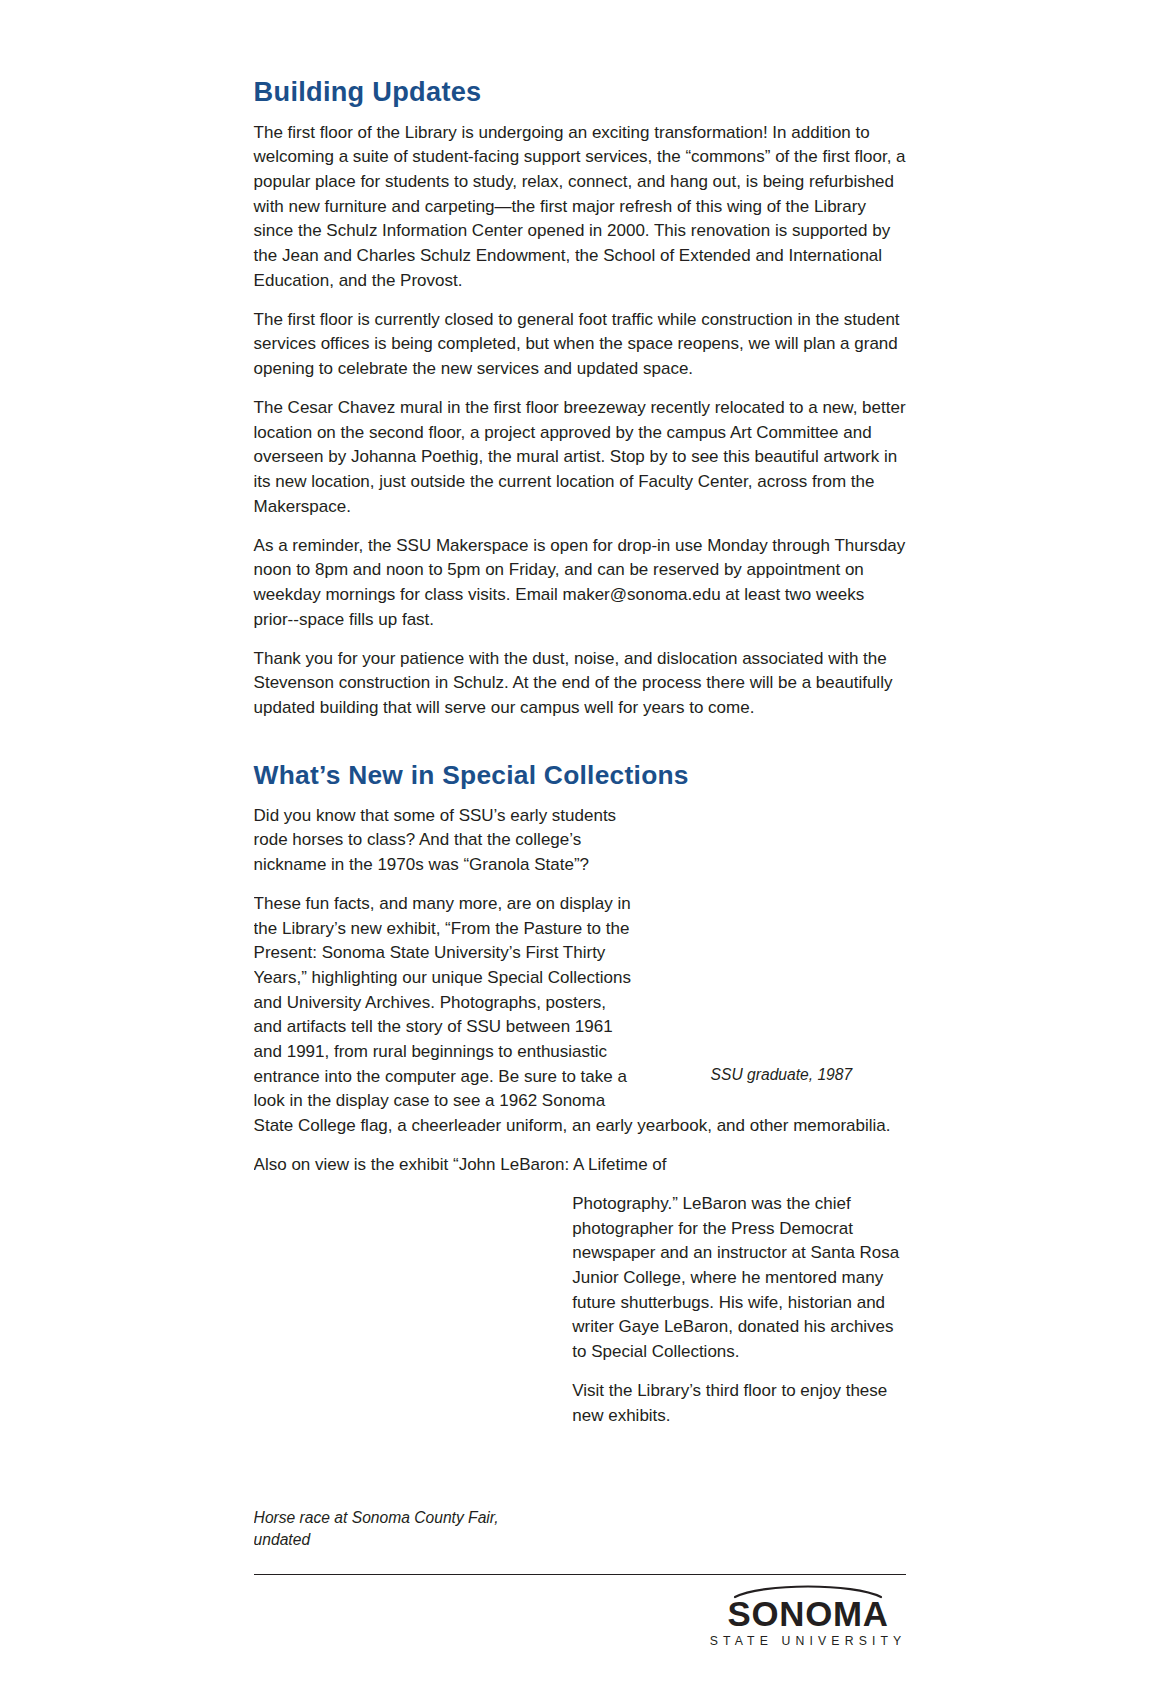Building Updates
The first floor of the Library is undergoing an exciting transformation! In addition to welcoming a suite of student-facing support services, the “commons” of the first floor, a popular place for students to study, relax, connect, and hang out, is being refurbished with new furniture and carpeting—the first major refresh of this wing of the Library since the Schulz Information Center opened in 2000. This renovation is supported by the Jean and Charles Schulz Endowment, the School of Extended and International Education, and the Provost.
The first floor is currently closed to general foot traffic while construction in the student services offices is being completed, but when the space reopens, we will plan a grand opening to celebrate the new services and updated space.
The Cesar Chavez mural in the first floor breezeway recently relocated to a new, better location on the second floor, a project approved by the campus Art Committee and overseen by Johanna Poethig, the mural artist. Stop by to see this beautiful artwork in its new location, just outside the current location of Faculty Center, across from the Makerspace.
As a reminder, the SSU Makerspace is open for drop-in use Monday through Thursday noon to 8pm and noon to 5pm on Friday, and can be reserved by appointment on weekday mornings for class visits. Email maker@sonoma.edu at least two weeks prior--space fills up fast.
Thank you for your patience with the dust, noise, and dislocation associated with the Stevenson construction in Schulz. At the end of the process there will be a beautifully updated building that will serve our campus well for years to come.
What’s New in Special Collections
SSU graduate, 1987
Did you know that some of SSU’s early students rode horses to class? And that the college’s nickname in the 1970s was “Granola State”?
These fun facts, and many more, are on display in the Library’s new exhibit, “From the Pasture to the Present: Sonoma State University’s First Thirty Years,” highlighting our unique Special Collections and University Archives. Photographs, posters, and artifacts tell the story of SSU between 1961 and 1991, from rural beginnings to enthusiastic entrance into the computer age. Be sure to take a look in the display case to see a 1962 Sonoma State College flag, a cheerleader uniform, an early yearbook, and other memorabilia.
Also on view is the exhibit “John LeBaron: A Lifetime of
Horse race at Sonoma County Fair, undated
Photography.” LeBaron was the chief photographer for the Press Democrat newspaper and an instructor at Santa Rosa Junior College, where he mentored many future shutterbugs. His wife, historian and writer Gaye LeBaron, donated his archives to Special Collections.
Visit the Library’s third floor to enjoy these new exhibits.
SONOMA
State University